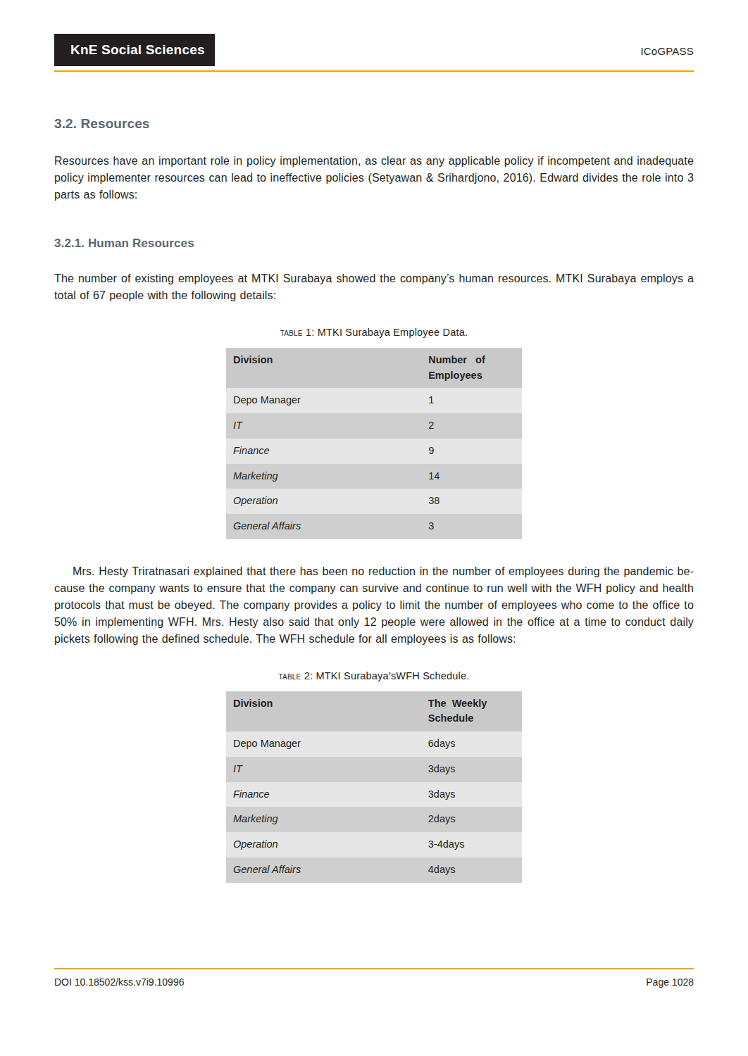KnE Social Sciences
ICoGPASS
3.2. Resources
Resources have an important role in policy implementation, as clear as any applicable policy if incompetent and inadequate policy implementer resources can lead to ineffective policies (Setyawan & Srihardjono, 2016). Edward divides the role into 3 parts as follows:
3.2.1. Human Resources
The number of existing employees at MTKI Surabaya showed the company’s human resources. MTKI Surabaya employs a total of 67 people with the following details:
Table 1: MTKI Surabaya Employee Data.
| Division | Number of Employees |
| --- | --- |
| Depo Manager | 1 |
| IT | 2 |
| Finance | 9 |
| Marketing | 14 |
| Operation | 38 |
| General Affairs | 3 |
Mrs. Hesty Triratnasari explained that there has been no reduction in the number of employees during the pandemic because the company wants to ensure that the company can survive and continue to run well with the WFH policy and health protocols that must be obeyed. The company provides a policy to limit the number of employees who come to the office to 50% in implementing WFH. Mrs. Hesty also said that only 12 people were allowed in the office at a time to conduct daily pickets following the defined schedule. The WFH schedule for all employees is as follows:
Table 2: MTKI Surabaya’sWFH Schedule.
| Division | The Weekly Schedule |
| --- | --- |
| Depo Manager | 6days |
| IT | 3days |
| Finance | 3days |
| Marketing | 2days |
| Operation | 3-4days |
| General Affairs | 4days |
DOI 10.18502/kss.v7i9.10996
Page 1028